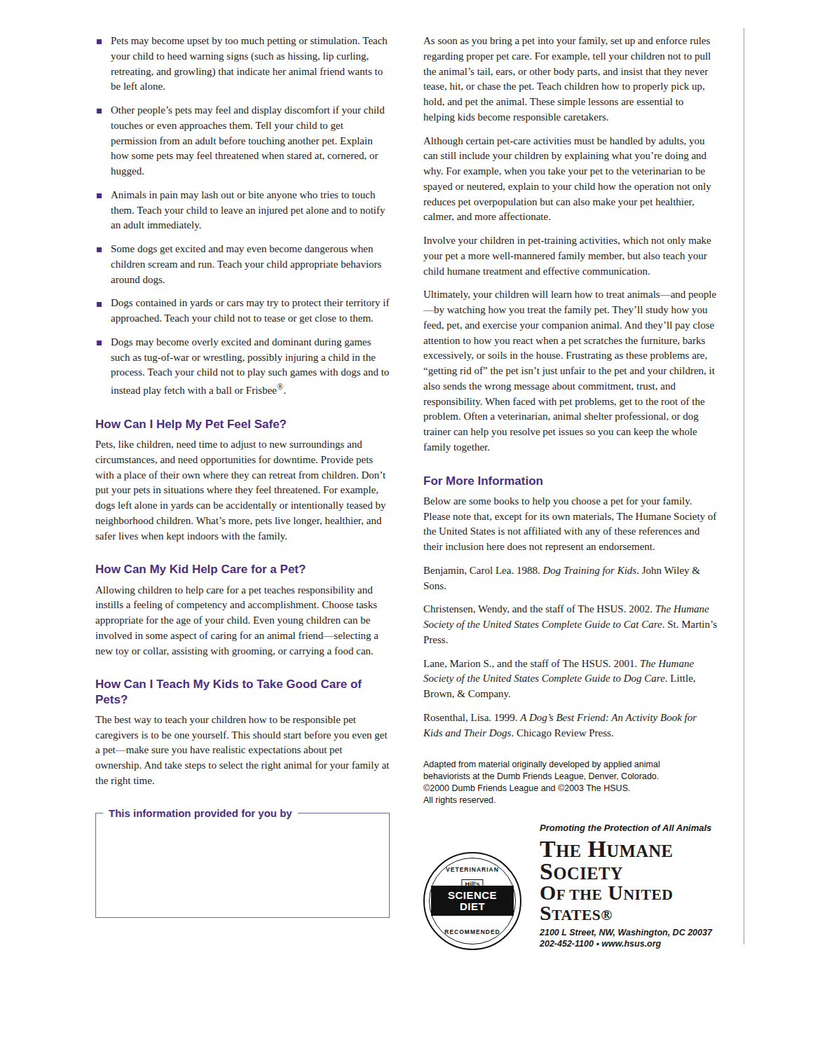Pets may become upset by too much petting or stimulation. Teach your child to heed warning signs (such as hissing, lip curling, retreating, and growling) that indicate her animal friend wants to be left alone.
Other people’s pets may feel and display discomfort if your child touches or even approaches them. Tell your child to get permission from an adult before touching another pet. Explain how some pets may feel threatened when stared at, cornered, or hugged.
Animals in pain may lash out or bite anyone who tries to touch them. Teach your child to leave an injured pet alone and to notify an adult immediately.
Some dogs get excited and may even become dangerous when children scream and run. Teach your child appropriate behaviors around dogs.
Dogs contained in yards or cars may try to protect their territory if approached. Teach your child not to tease or get close to them.
Dogs may become overly excited and dominant during games such as tug-of-war or wrestling, possibly injuring a child in the process. Teach your child not to play such games with dogs and to instead play fetch with a ball or Frisbee®.
How Can I Help My Pet Feel Safe?
Pets, like children, need time to adjust to new surroundings and circumstances, and need opportunities for downtime. Provide pets with a place of their own where they can retreat from children. Don’t put your pets in situations where they feel threatened. For example, dogs left alone in yards can be accidentally or intentionally teased by neighborhood children. What’s more, pets live longer, healthier, and safer lives when kept indoors with the family.
How Can My Kid Help Care for a Pet?
Allowing children to help care for a pet teaches responsibility and instills a feeling of competency and accomplishment. Choose tasks appropriate for the age of your child. Even young children can be involved in some aspect of caring for an animal friend—selecting a new toy or collar, assisting with grooming, or carrying a food can.
How Can I Teach My Kids to Take Good Care of Pets?
The best way to teach your children how to be responsible pet caregivers is to be one yourself. This should start before you even get a pet—make sure you have realistic expectations about pet ownership. And take steps to select the right animal for your family at the right time.
This information provided for you by
As soon as you bring a pet into your family, set up and enforce rules regarding proper pet care. For example, tell your children not to pull the animal’s tail, ears, or other body parts, and insist that they never tease, hit, or chase the pet. Teach children how to properly pick up, hold, and pet the animal. These simple lessons are essential to helping kids become responsible caretakers.
Although certain pet-care activities must be handled by adults, you can still include your children by explaining what you’re doing and why. For example, when you take your pet to the veterinarian to be spayed or neutered, explain to your child how the operation not only reduces pet overpopulation but can also make your pet healthier, calmer, and more affectionate.
Involve your children in pet-training activities, which not only make your pet a more well-mannered family member, but also teach your child humane treatment and effective communication.
Ultimately, your children will learn how to treat animals—and people—by watching how you treat the family pet. They’ll study how you feed, pet, and exercise your companion animal. And they’ll pay close attention to how you react when a pet scratches the furniture, barks excessively, or soils in the house. Frustrating as these problems are, “getting rid of” the pet isn’t just unfair to the pet and your children, it also sends the wrong message about commitment, trust, and responsibility. When faced with pet problems, get to the root of the problem. Often a veterinarian, animal shelter professional, or dog trainer can help you resolve pet issues so you can keep the whole family together.
For More Information
Below are some books to help you choose a pet for your family. Please note that, except for its own materials, The Humane Society of the United States is not affiliated with any of these references and their inclusion here does not represent an endorsement.
Benjamin, Carol Lea. 1988. Dog Training for Kids. John Wiley & Sons.
Christensen, Wendy, and the staff of The HSUS. 2002. The Humane Society of the United States Complete Guide to Cat Care. St. Martin’s Press.
Lane, Marion S., and the staff of The HSUS. 2001. The Humane Society of the United States Complete Guide to Dog Care. Little, Brown, & Company.
Rosenthal, Lisa. 1999. A Dog’s Best Friend: An Activity Book for Kids and Their Dogs. Chicago Review Press.
Adapted from material originally developed by applied animal
behaviorists at the Dumb Friends League, Denver, Colorado.
©2000 Dumb Friends League and ©2003 The HSUS.
All rights reserved.
VETERINARIAN
Hill's
SCIENCE DIET
RECOMMENDED
Promoting the Protection of All Animals
THE HUMANE SOCIETY
OF THE UNITED STATES®
2100 L Street, NW, Washington, DC 20037
202-452-1100 ▪ www.hsus.org